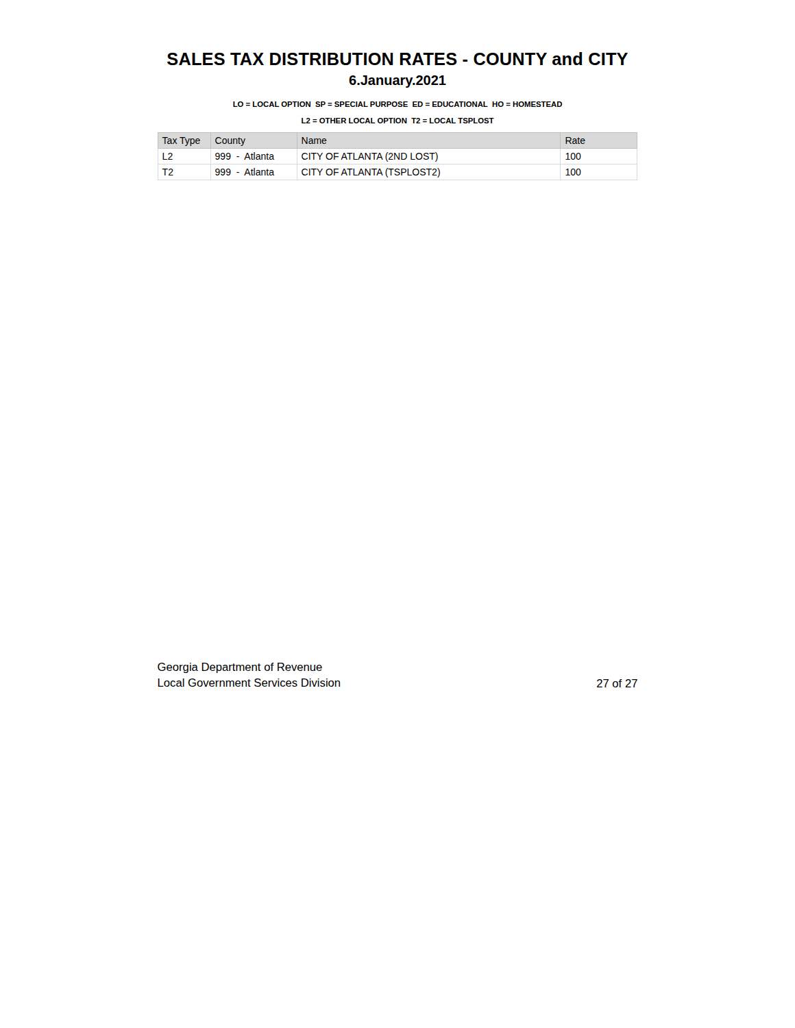SALES TAX DISTRIBUTION RATES - COUNTY and CITY
6.January.2021
LO = LOCAL OPTION SP = SPECIAL PURPOSE ED = EDUCATIONAL HO = HOMESTEAD
L2 = OTHER LOCAL OPTION T2 = LOCAL TSPLOST
| Tax Type | County | Name | Rate |
| --- | --- | --- | --- |
| L2 | 999 - Atlanta | CITY OF ATLANTA (2ND LOST) | 100 |
| T2 | 999 - Atlanta | CITY OF ATLANTA (TSPLOST2) | 100 |
Georgia Department of Revenue
Local Government Services Division
27 of 27